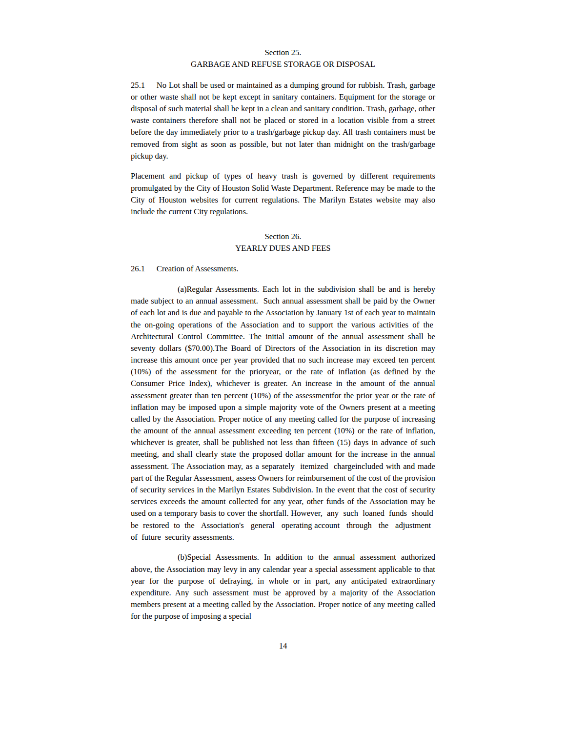Section 25. Garbage and Refuse Storage or Disposal
25.1 No Lot shall be used or maintained as a dumping ground for rubbish. Trash, garbage or other waste shall not be kept except in sanitary containers. Equipment for the storage or disposal of such material shall be kept in a clean and sanitary condition. Trash, garbage, other waste containers therefore shall not be placed or stored in a location visible from a street before the day immediately prior to a trash/garbage pickup day. All trash containers must be removed from sight as soon as possible, but not later than midnight on the trash/garbage pickup day.
Placement and pickup of types of heavy trash is governed by different requirements promulgated by the City of Houston Solid Waste Department. Reference may be made to the City of Houston websites for current regulations. The Marilyn Estates website may also include the current City regulations.
Section 26. Yearly Dues and Fees
26.1 Creation of Assessments.
(a) Regular Assessments. Each lot in the subdivision shall be and is hereby made subject to an annual assessment. Such annual assessment shall be paid by the Owner of each lot and is due and payable to the Association by January 1st of each year to maintain the on-going operations of the Association and to support the various activities of the Architectural Control Committee. The initial amount of the annual assessment shall be seventy dollars ($70.00).The Board of Directors of the Association in its discretion may increase this amount once per year provided that no such increase may exceed ten percent (10%) of the assessment for the prioryear, or the rate of inflation (as defined by the Consumer Price Index), whichever is greater. An increase in the amount of the annual assessment greater than ten percent (10%) of the assessmentfor the prior year or the rate of inflation may be imposed upon a simple majority vote of the Owners present at a meeting called by the Association. Proper notice of any meeting called for the purpose of increasing the amount of the annual assessment exceeding ten percent (10%) or the rate of inflation, whichever is greater, shall be published not less than fifteen (15) days in advance of such meeting, and shall clearly state the proposed dollar amount for the increase in the annual assessment. The Association may, as a separately itemized chargeincluded with and made part of the Regular Assessment, assess Owners for reimbursement of the cost of the provision of security services in the Marilyn Estates Subdivision. In the event that the cost of security services exceeds the amount collected for any year, other funds of the Association may be used on a temporary basis to cover the shortfall. However, any such loaned funds should be restored to the Association's general operating account through the adjustment of future security assessments.
(b) Special Assessments. In addition to the annual assessment authorized above, the Association may levy in any calendar year a special assessment applicable to that year for the purpose of defraying, in whole or in part, any anticipated extraordinary expenditure. Any such assessment must be approved by a majority of the Association members present at a meeting called by the Association. Proper notice of any meeting called for the purpose of imposing a special
14